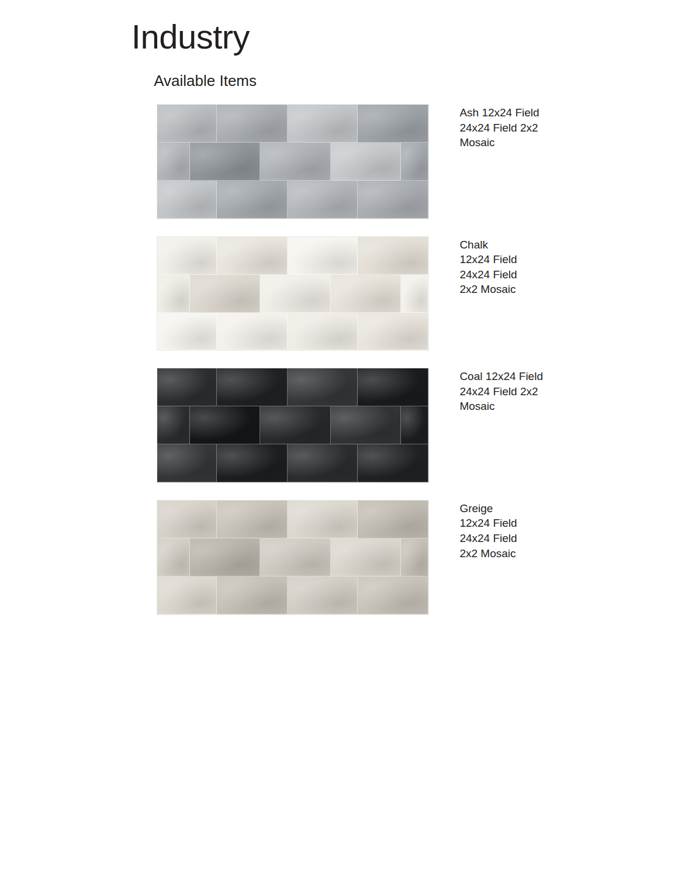Industry
Available Items
Ash 12x24 Field 24x24 Field 2x2 Mosaic
Chalk 12x24 Field
24x24 Field
2x2 Mosaic
Coal 12x24 Field 24x24 Field 2x2 Mosaic
Greige 12x24 Field
24x24 Field
2x2 Mosaic